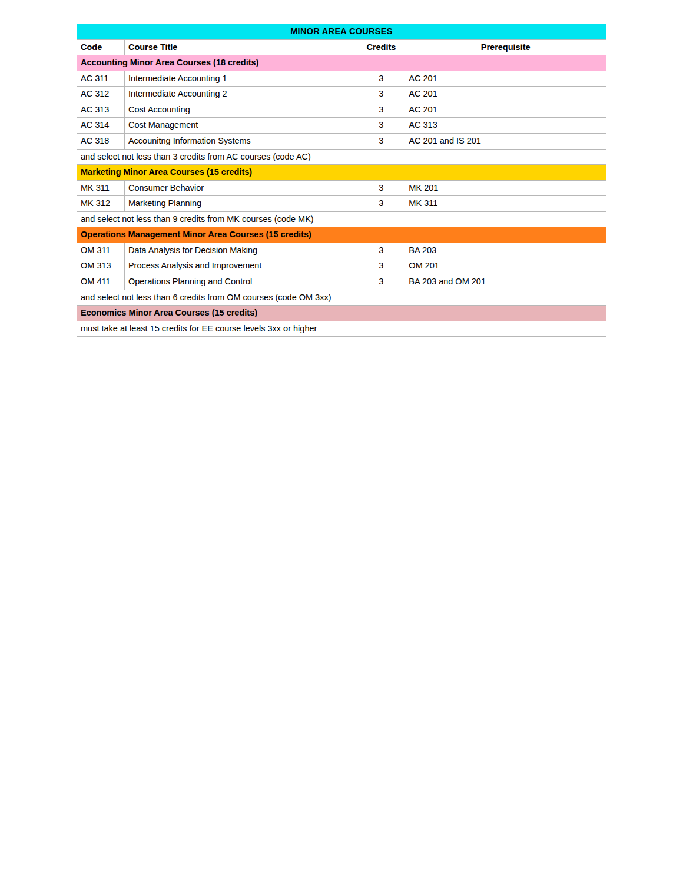| MINOR AREA COURSES |
| --- |
| Code | Course Title | Credits | Prerequisite |
| Accounting Minor Area Courses (18 credits) |
| AC 311 | Intermediate Accounting 1 | 3 | AC 201 |
| AC 312 | Intermediate Accounting 2 | 3 | AC 201 |
| AC 313 | Cost Accounting | 3 | AC 201 |
| AC 314 | Cost Management | 3 | AC 313 |
| AC 318 | Accounitng Information Systems | 3 | AC 201 and IS 201 |
| and select not less than 3 credits from AC courses (code AC) | | |
| Marketing Minor Area Courses (15 credits) |
| MK 311 | Consumer Behavior | 3 | MK 201 |
| MK 312 | Marketing Planning | 3 | MK 311 |
| and select not less than 9 credits from MK courses (code MK) | | |
| Operations Management Minor Area Courses (15 credits) |
| OM 311 | Data Analysis for Decision Making | 3 | BA 203 |
| OM 313 | Process Analysis and Improvement | 3 | OM 201 |
| OM 411 | Operations Planning and Control | 3 | BA 203 and OM 201 |
| and select not less than 6 credits from OM courses (code OM 3xx) | | |
| Economics Minor Area Courses (15 credits) |
| must take at least 15 credits for EE course levels 3xx or higher | | |